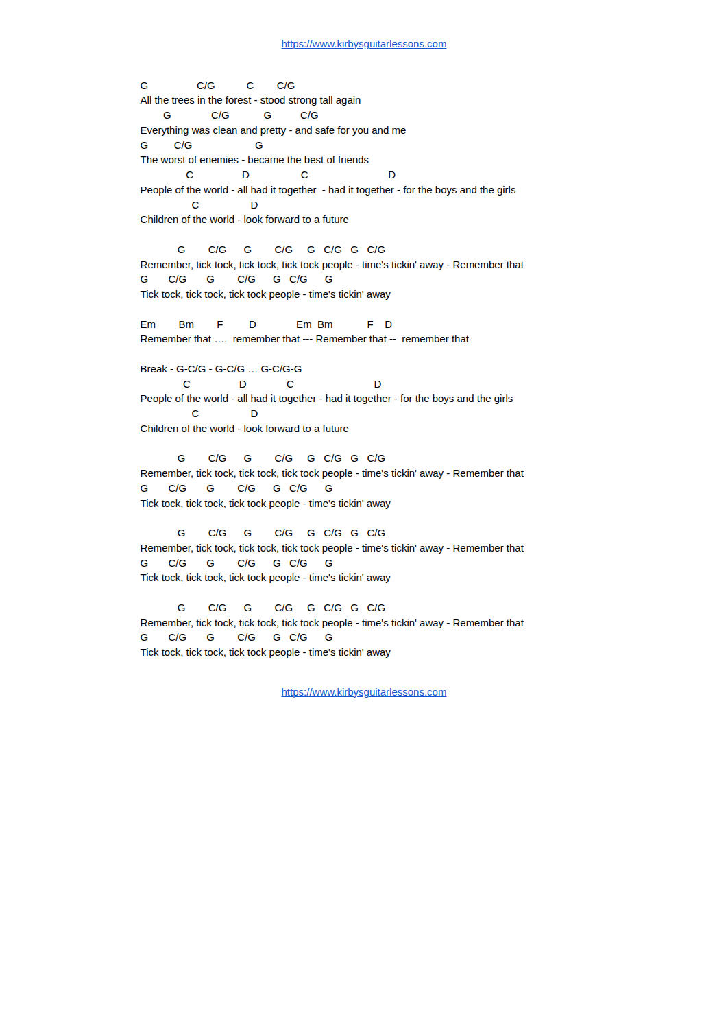https://www.kirbysguitarlessons.com
G                 C/G           C        C/G
All the trees in the forest - stood strong tall again
        G              C/G            G          C/G
Everything was clean and pretty - and safe for you and me
G         C/G                      G
The worst of enemies - became the best of friends
                C                 D                  C                            D
People of the world - all had it together  - had it together - for the boys and the girls
                  C                  D
Children of the world - look forward to a future

             G        C/G      G        C/G     G   C/G   G   C/G
Remember, tick tock, tick tock, tick tock people - time's tickin' away - Remember that
G       C/G       G        C/G      G   C/G      G
Tick tock, tick tock, tick tock people - time's tickin' away

Em        Bm        F         D              Em  Bm            F    D
Remember that ….  remember that --- Remember that --  remember that

Break - G-C/G - G-C/G … G-C/G-G
               C                 D              C                            D
People of the world - all had it together - had it together - for the boys and the girls
                  C                  D
Children of the world - look forward to a future

             G        C/G      G        C/G     G   C/G   G   C/G
Remember, tick tock, tick tock, tick tock people - time's tickin' away - Remember that
G       C/G       G        C/G      G   C/G      G
Tick tock, tick tock, tick tock people - time's tickin' away

             G        C/G      G        C/G     G   C/G   G   C/G
Remember, tick tock, tick tock, tick tock people - time's tickin' away - Remember that
G       C/G       G        C/G      G   C/G      G
Tick tock, tick tock, tick tock people - time's tickin' away

             G        C/G      G        C/G     G   C/G   G   C/G
Remember, tick tock, tick tock, tick tock people - time's tickin' away - Remember that
G       C/G       G        C/G      G   C/G      G
Tick tock, tick tock, tick tock people - time's tickin' away
https://www.kirbysguitarlessons.com